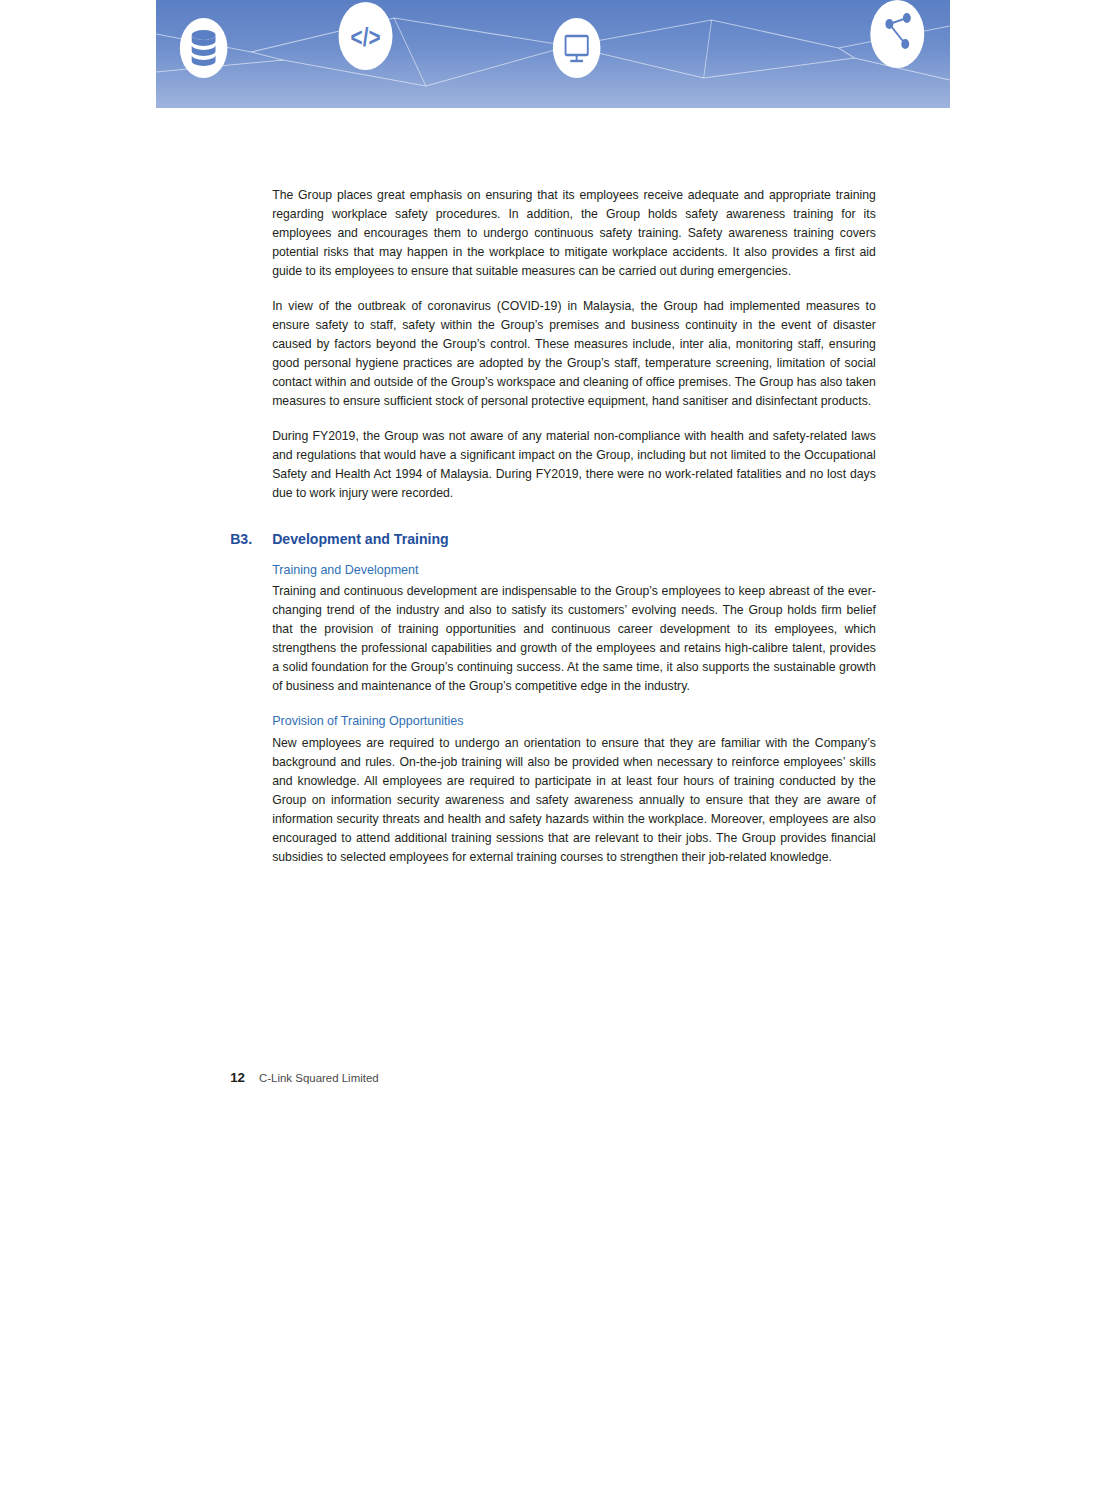</>
The Group places great emphasis on ensuring that its employees receive adequate and appropriate training regarding workplace safety procedures. In addition, the Group holds safety awareness training for its employees and encourages them to undergo continuous safety training. Safety awareness training covers potential risks that may happen in the workplace to mitigate workplace accidents. It also provides a first aid guide to its employees to ensure that suitable measures can be carried out during emergencies.
In view of the outbreak of coronavirus (COVID-19) in Malaysia, the Group had implemented measures to ensure safety to staff, safety within the Group’s premises and business continuity in the event of disaster caused by factors beyond the Group’s control. These measures include, inter alia, monitoring staff, ensuring good personal hygiene practices are adopted by the Group’s staff, temperature screening, limitation of social contact within and outside of the Group’s workspace and cleaning of office premises. The Group has also taken measures to ensure sufficient stock of personal protective equipment, hand sanitiser and disinfectant products.
During FY2019, the Group was not aware of any material non-compliance with health and safety-related laws and regulations that would have a significant impact on the Group, including but not limited to the Occupational Safety and Health Act 1994 of Malaysia. During FY2019, there were no work-related fatalities and no lost days due to work injury were recorded.
B3. Development and Training
Training and Development
Training and continuous development are indispensable to the Group’s employees to keep abreast of the ever-changing trend of the industry and also to satisfy its customers’ evolving needs. The Group holds firm belief that the provision of training opportunities and continuous career development to its employees, which strengthens the professional capabilities and growth of the employees and retains high-calibre talent, provides a solid foundation for the Group’s continuing success. At the same time, it also supports the sustainable growth of business and maintenance of the Group’s competitive edge in the industry.
Provision of Training Opportunities
New employees are required to undergo an orientation to ensure that they are familiar with the Company’s background and rules. On-the-job training will also be provided when necessary to reinforce employees’ skills and knowledge. All employees are required to participate in at least four hours of training conducted by the Group on information security awareness and safety awareness annually to ensure that they are aware of information security threats and health and safety hazards within the workplace. Moreover, employees are also encouraged to attend additional training sessions that are relevant to their jobs. The Group provides financial subsidies to selected employees for external training courses to strengthen their job-related knowledge.
12 C-Link Squared Limited